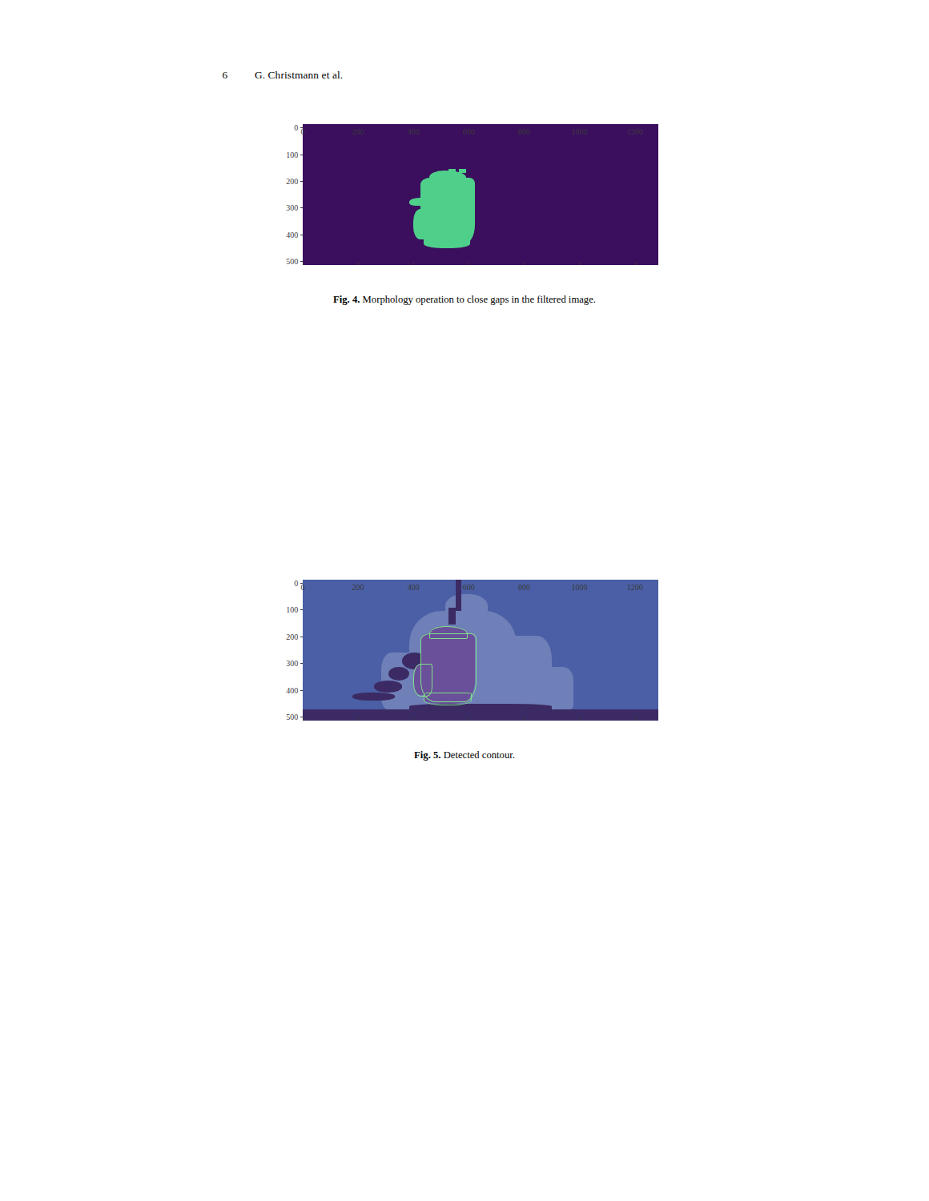6 G. Christmann et al.
0 100 200 300 400 500
0 200 400 600 800 1000 1200
Fig. 4. Morphology operation to close gaps in the filtered image.
0 100 200 300 400 500
0 200 400 600 800 1000 1200
Fig. 5. Detected contour.